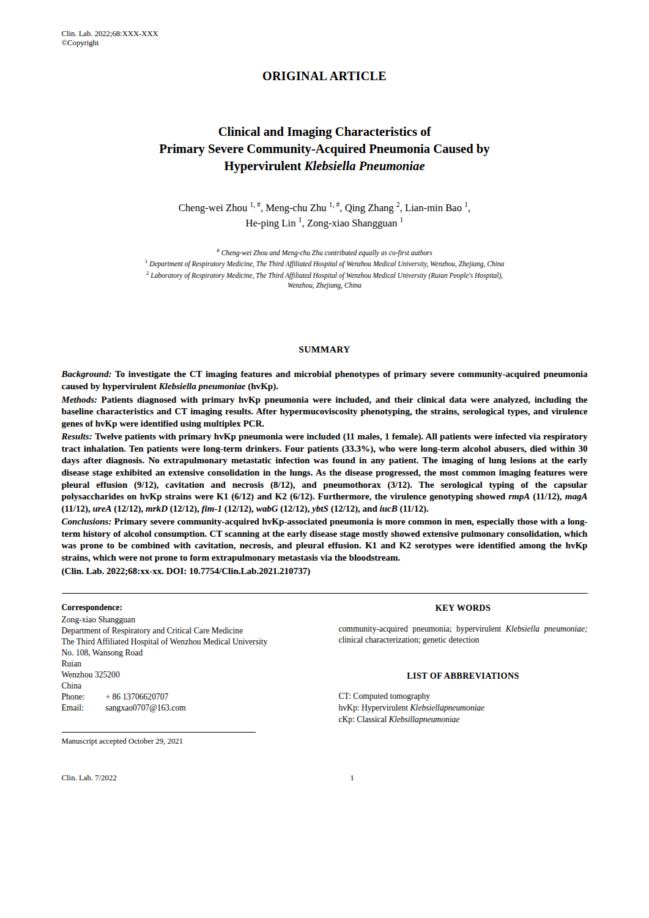Clin. Lab. 2022;68:XXX-XXX
©Copyright
ORIGINAL ARTICLE
Clinical and Imaging Characteristics of
Primary Severe Community-Acquired Pneumonia Caused by
Hypervirulent Klebsiella Pneumoniae
Cheng-wei Zhou 1, #, Meng-chu Zhu 1, #, Qing Zhang 2, Lian-min Bao 1,
He-ping Lin 1, Zong-xiao Shangguan 1
# Cheng-wei Zhou and Meng-chu Zhu contributed equally as co-first authors
1 Department of Respiratory Medicine, The Third Affiliated Hospital of Wenzhou Medical University, Wenzhou, Zhejiang, China
2 Laboratory of Respiratory Medicine, The Third Affiliated Hospital of Wenzhou Medical University (Ruian People's Hospital),
Wenzhou, Zhejiang, China
SUMMARY
Background: To investigate the CT imaging features and microbial phenotypes of primary severe community-acquired pneumonia caused by hypervirulent Klebsiella pneumoniae (hvKp).
Methods: Patients diagnosed with primary hvKp pneumonia were included, and their clinical data were analyzed, including the baseline characteristics and CT imaging results. After hypermucoviscosity phenotyping, the strains, serological types, and virulence genes of hvKp were identified using multiplex PCR.
Results: Twelve patients with primary hvKp pneumonia were included (11 males, 1 female). All patients were infected via respiratory tract inhalation. Ten patients were long-term drinkers. Four patients (33.3%), who were long-term alcohol abusers, died within 30 days after diagnosis. No extrapulmonary metastatic infection was found in any patient. The imaging of lung lesions at the early disease stage exhibited an extensive consolidation in the lungs. As the disease progressed, the most common imaging features were pleural effusion (9/12), cavitation and necrosis (8/12), and pneumothorax (3/12). The serological typing of the capsular polysaccharides on hvKp strains were K1 (6/12) and K2 (6/12). Furthermore, the virulence genotyping showed rmpA (11/12), magA (11/12), ureA (12/12), mrkD (12/12), fim-1 (12/12), wabG (12/12), ybtS (12/12), and iucB (11/12).
Conclusions: Primary severe community-acquired hvKp-associated pneumonia is more common in men, especially those with a long-term history of alcohol consumption. CT scanning at the early disease stage mostly showed extensive pulmonary consolidation, which was prone to be combined with cavitation, necrosis, and pleural effusion. K1 and K2 serotypes were identified among the hvKp strains, which were not prone to form extrapulmonary metastasis via the bloodstream.
(Clin. Lab. 2022;68:xx-xx. DOI: 10.7754/Clin.Lab.2021.210737)
Correspondence:
Zong-xiao Shangguan Department of Respiratory and Critical Care Medicine The Third Affiliated Hospital of Wenzhou Medical University No. 108, Wansong Road Ruian Wenzhou 325200 China Phone:+ 86 13706620707 Email: sangxao0707@163.com
Manuscript accepted October 29, 2021
KEY WORDS
community-acquired pneumonia; hypervirulent Klebsiella pneumoniae; clinical characterization; genetic detection
LIST OF ABBREVIATIONS
CT: Computed tomography
hvKp: Hypervirulent Klebsiellapneumoniae
cKp: Classical Klebsillapneumoniae
Clin. Lab. 7/2022
1